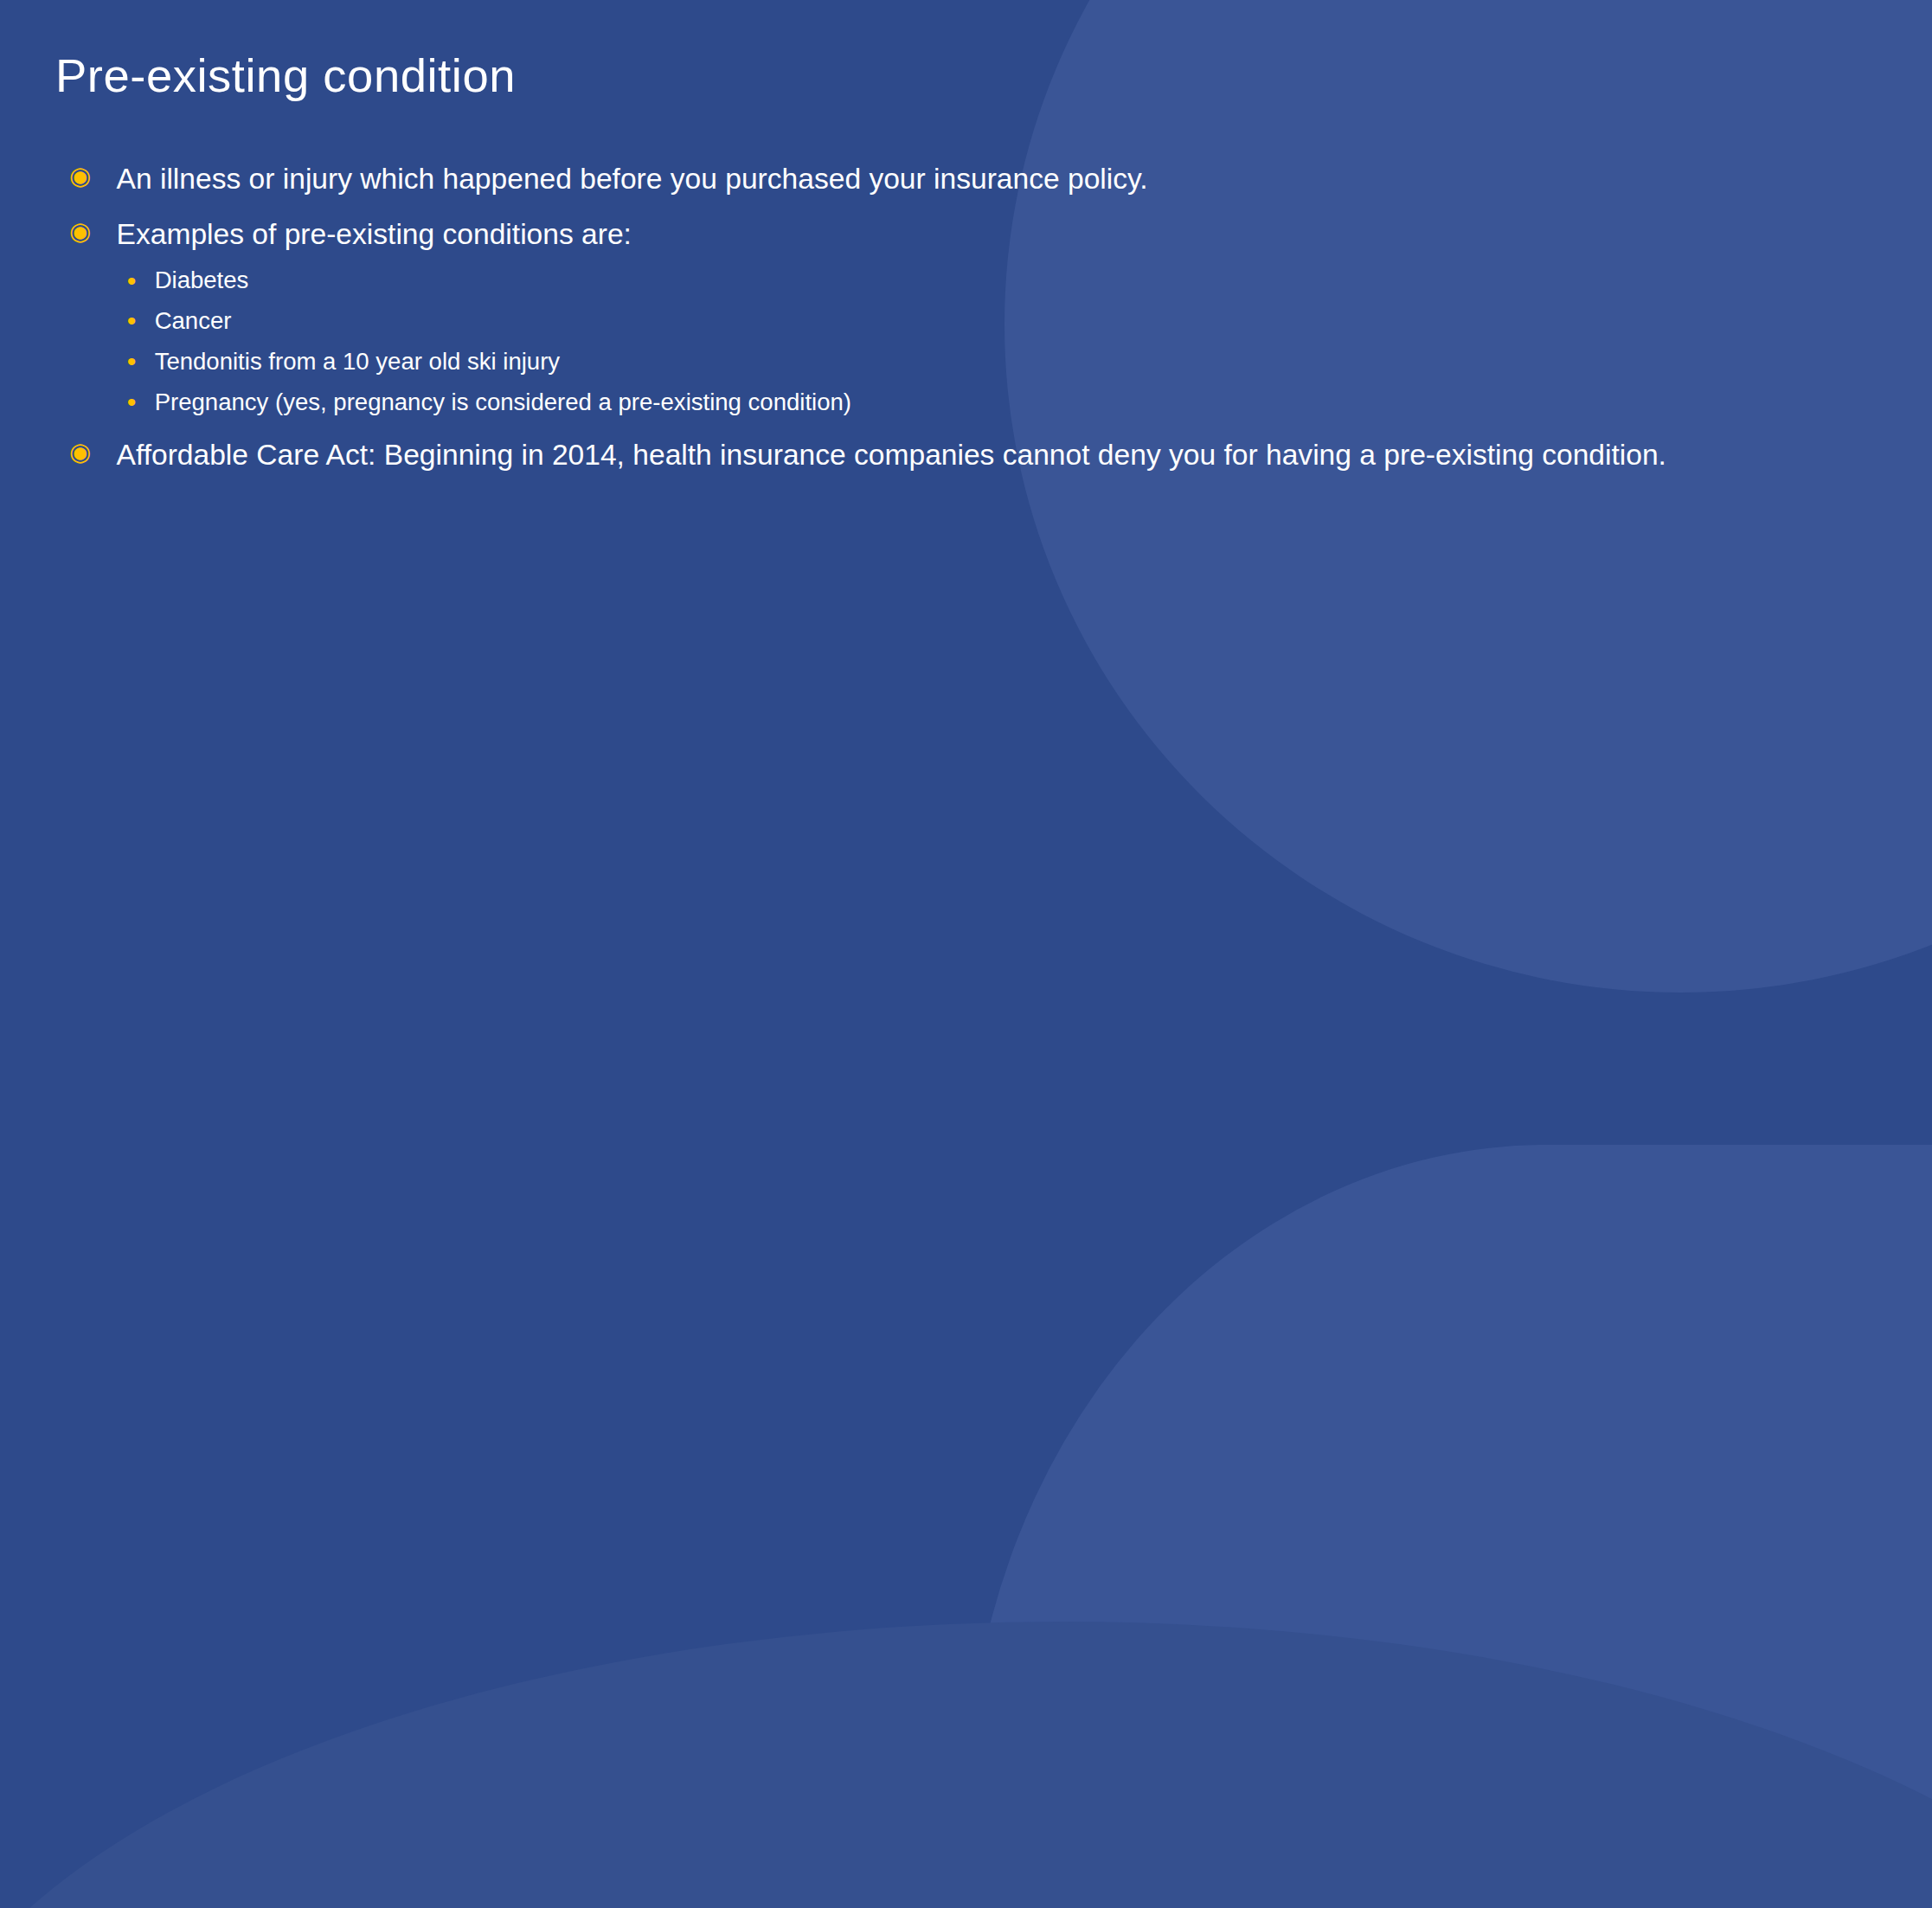Pre-existing condition
An illness or injury which happened before you purchased your insurance policy.
Examples of pre-existing conditions are:
Diabetes
Cancer
Tendonitis from a 10 year old ski injury
Pregnancy (yes, pregnancy is considered a pre-existing condition)
Affordable Care Act: Beginning in 2014, health insurance companies cannot deny you for having a pre-existing condition.